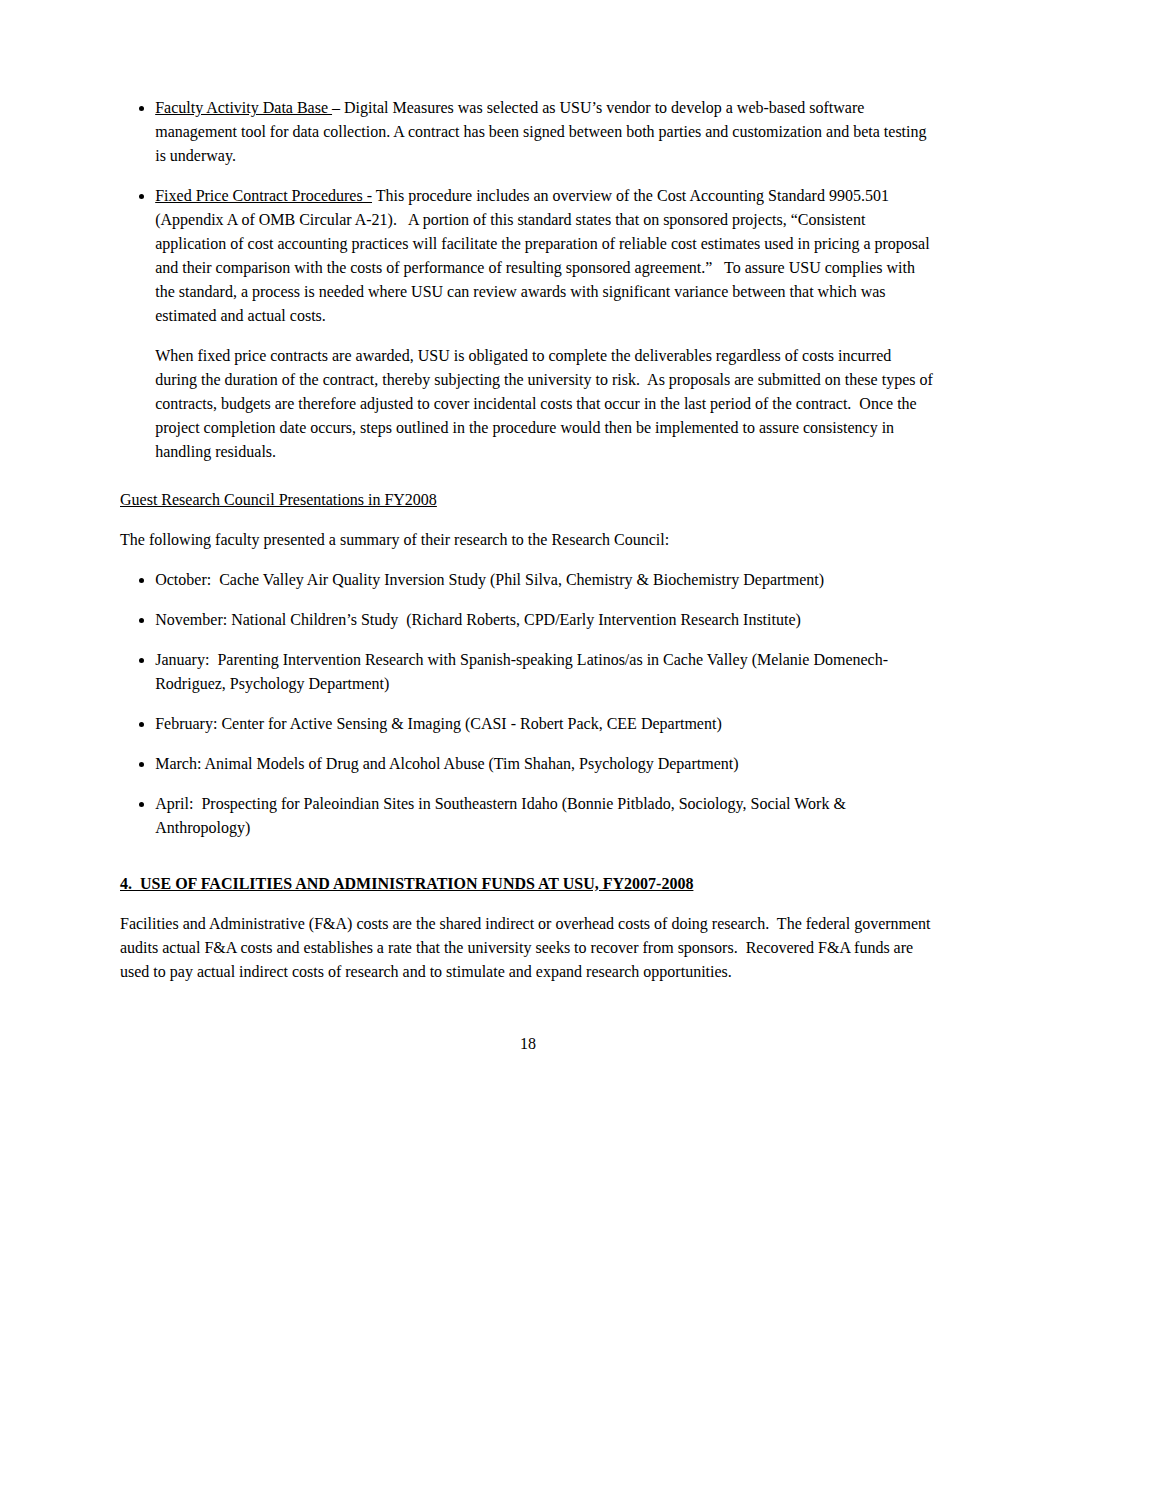Faculty Activity Data Base – Digital Measures was selected as USU’s vendor to develop a web-based software management tool for data collection. A contract has been signed between both parties and customization and beta testing is underway.
Fixed Price Contract Procedures - This procedure includes an overview of the Cost Accounting Standard 9905.501 (Appendix A of OMB Circular A-21). A portion of this standard states that on sponsored projects, “Consistent application of cost accounting practices will facilitate the preparation of reliable cost estimates used in pricing a proposal and their comparison with the costs of performance of resulting sponsored agreement.” To assure USU complies with the standard, a process is needed where USU can review awards with significant variance between that which was estimated and actual costs.
When fixed price contracts are awarded, USU is obligated to complete the deliverables regardless of costs incurred during the duration of the contract, thereby subjecting the university to risk. As proposals are submitted on these types of contracts, budgets are therefore adjusted to cover incidental costs that occur in the last period of the contract. Once the project completion date occurs, steps outlined in the procedure would then be implemented to assure consistency in handling residuals.
Guest Research Council Presentations in FY2008
The following faculty presented a summary of their research to the Research Council:
October: Cache Valley Air Quality Inversion Study (Phil Silva, Chemistry & Biochemistry Department)
November: National Children’s Study (Richard Roberts, CPD/Early Intervention Research Institute)
January: Parenting Intervention Research with Spanish-speaking Latinos/as in Cache Valley (Melanie Domenech-Rodriguez, Psychology Department)
February: Center for Active Sensing & Imaging (CASI - Robert Pack, CEE Department)
March: Animal Models of Drug and Alcohol Abuse (Tim Shahan, Psychology Department)
April: Prospecting for Paleoindian Sites in Southeastern Idaho (Bonnie Pitblado, Sociology, Social Work & Anthropology)
4. USE OF FACILITIES AND ADMINISTRATION FUNDS AT USU, FY2007-2008
Facilities and Administrative (F&A) costs are the shared indirect or overhead costs of doing research. The federal government audits actual F&A costs and establishes a rate that the university seeks to recover from sponsors. Recovered F&A funds are used to pay actual indirect costs of research and to stimulate and expand research opportunities.
18